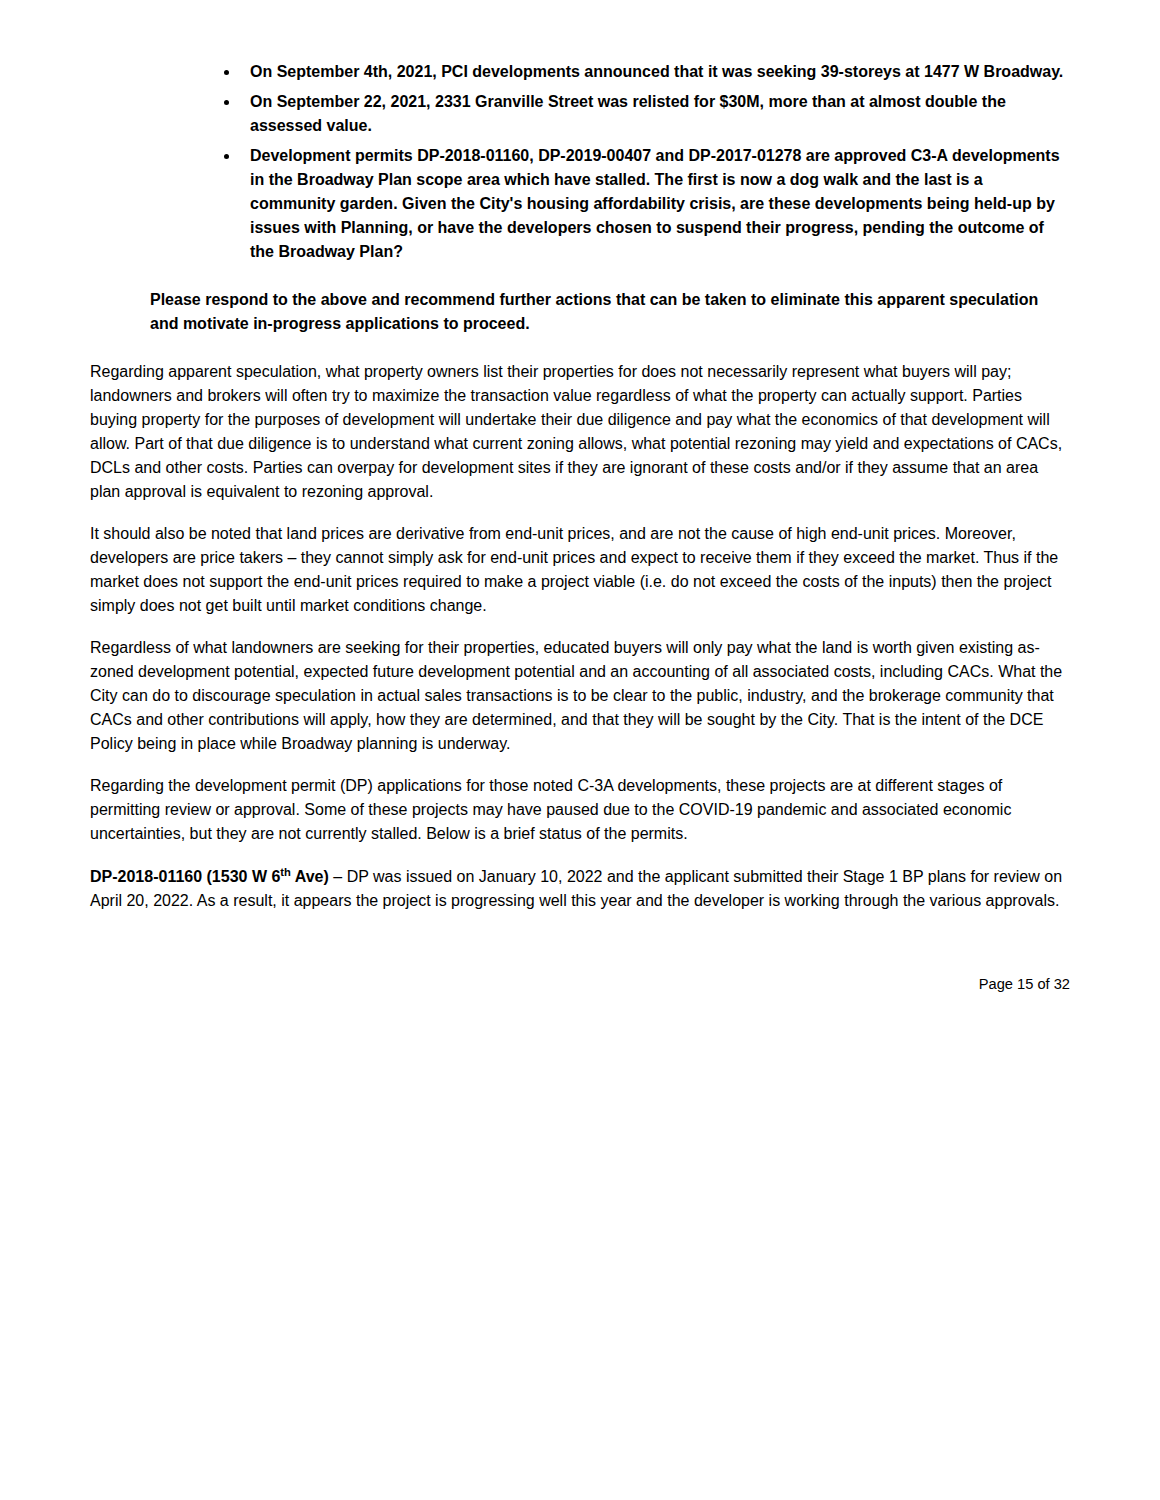On September 4th, 2021, PCI developments announced that it was seeking 39-storeys at 1477 W Broadway.
On September 22, 2021, 2331 Granville Street was relisted for $30M, more than at almost double the assessed value.
Development permits DP-2018-01160, DP-2019-00407 and DP-2017-01278 are approved C3-A developments in the Broadway Plan scope area which have stalled. The first is now a dog walk and the last is a community garden. Given the City's housing affordability crisis, are these developments being held-up by issues with Planning, or have the developers chosen to suspend their progress, pending the outcome of the Broadway Plan?
Please respond to the above and recommend further actions that can be taken to eliminate this apparent speculation and motivate in-progress applications to proceed.
Regarding apparent speculation, what property owners list their properties for does not necessarily represent what buyers will pay; landowners and brokers will often try to maximize the transaction value regardless of what the property can actually support. Parties buying property for the purposes of development will undertake their due diligence and pay what the economics of that development will allow. Part of that due diligence is to understand what current zoning allows, what potential rezoning may yield and expectations of CACs, DCLs and other costs. Parties can overpay for development sites if they are ignorant of these costs and/or if they assume that an area plan approval is equivalent to rezoning approval.
It should also be noted that land prices are derivative from end-unit prices, and are not the cause of high end-unit prices. Moreover, developers are price takers – they cannot simply ask for end-unit prices and expect to receive them if they exceed the market. Thus if the market does not support the end-unit prices required to make a project viable (i.e. do not exceed the costs of the inputs) then the project simply does not get built until market conditions change.
Regardless of what landowners are seeking for their properties, educated buyers will only pay what the land is worth given existing as-zoned development potential, expected future development potential and an accounting of all associated costs, including CACs. What the City can do to discourage speculation in actual sales transactions is to be clear to the public, industry, and the brokerage community that CACs and other contributions will apply, how they are determined, and that they will be sought by the City. That is the intent of the DCE Policy being in place while Broadway planning is underway.
Regarding the development permit (DP) applications for those noted C-3A developments, these projects are at different stages of permitting review or approval. Some of these projects may have paused due to the COVID-19 pandemic and associated economic uncertainties, but they are not currently stalled. Below is a brief status of the permits.
DP-2018-01160 (1530 W 6th Ave) – DP was issued on January 10, 2022 and the applicant submitted their Stage 1 BP plans for review on April 20, 2022. As a result, it appears the project is progressing well this year and the developer is working through the various approvals.
Page 15 of 32